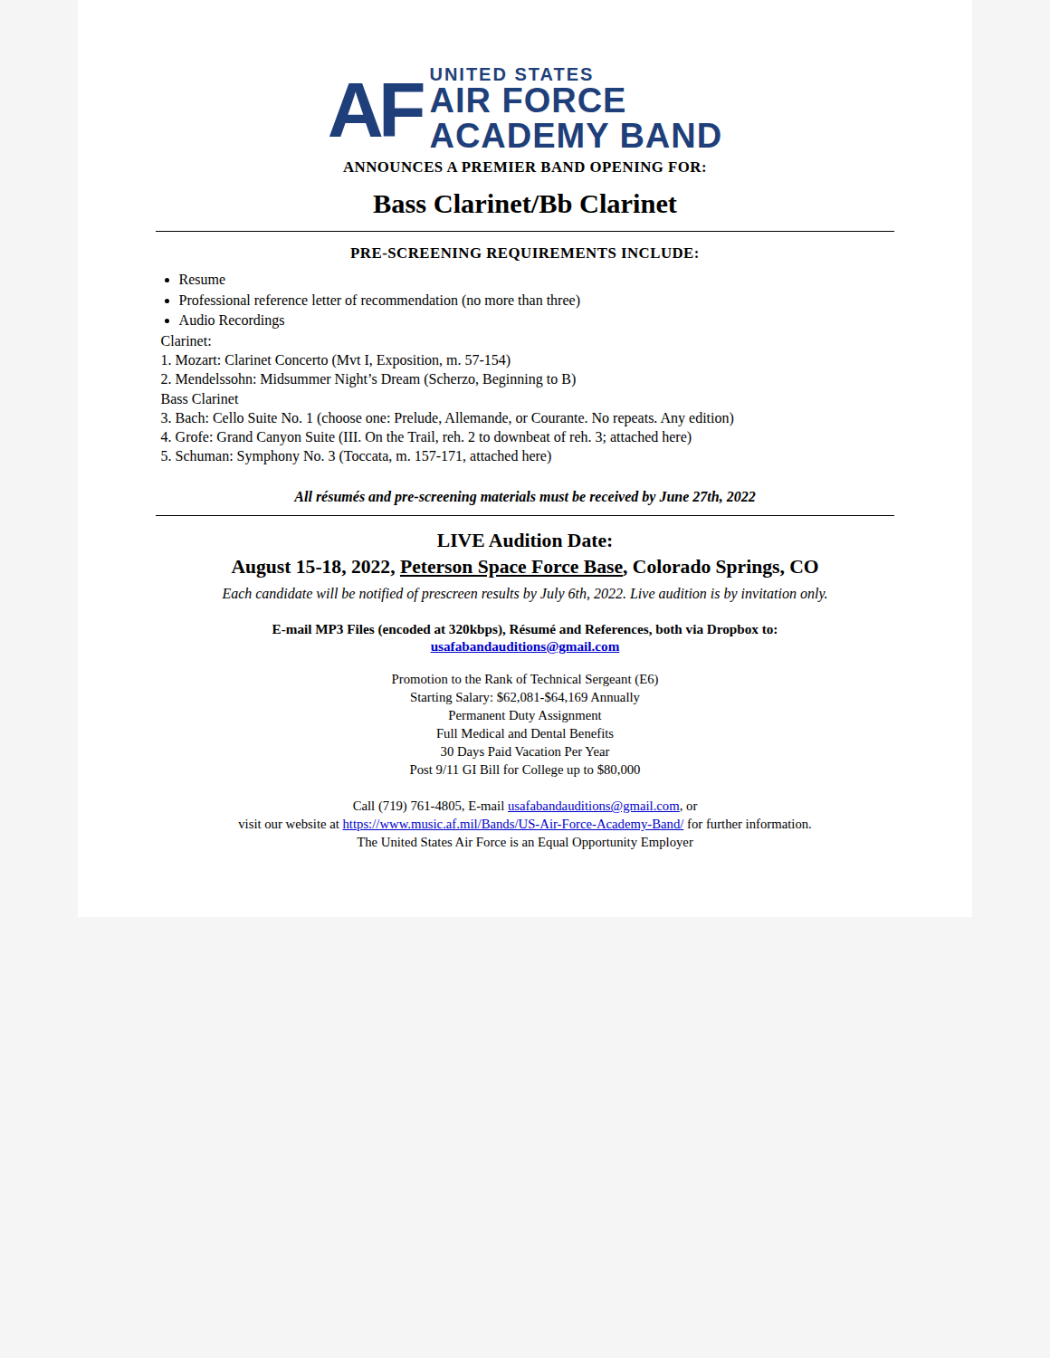AF UNITED STATES AIR FORCE ACADEMY BAND
ANNOUNCES A PREMIER BAND OPENING FOR:
Bass Clarinet/Bb Clarinet
PRE-SCREENING REQUIREMENTS INCLUDE:
Resume
Professional reference letter of recommendation (no more than three)
Audio Recordings
Clarinet:
1. Mozart: Clarinet Concerto (Mvt I, Exposition, m. 57-154)
2. Mendelssohn: Midsummer Night’s Dream (Scherzo, Beginning to B)
Bass Clarinet
3. Bach: Cello Suite No. 1 (choose one: Prelude, Allemande, or Courante. No repeats. Any edition)
4. Grofe: Grand Canyon Suite (III. On the Trail, reh. 2 to downbeat of reh. 3; attached here)
5. Schuman: Symphony No. 3 (Toccata, m. 157-171, attached here)
All résumés and pre-screening materials must be received by June 27th, 2022
LIVE Audition Date:
August 15-18, 2022, Peterson Space Force Base, Colorado Springs, CO
Each candidate will be notified of prescreen results by July 6th, 2022. Live audition is by invitation only.
E-mail MP3 Files (encoded at 320kbps), Résumé and References, both via Dropbox to:
usafabandauditions@gmail.com
Promotion to the Rank of Technical Sergeant (E6)
Starting Salary: $62,081-$64,169 Annually
Permanent Duty Assignment
Full Medical and Dental Benefits
30 Days Paid Vacation Per Year
Post 9/11 GI Bill for College up to $80,000
Call (719) 761-4805, E-mail usafabandauditions@gmail.com, or
visit our website at https://www.music.af.mil/Bands/US-Air-Force-Academy-Band/ for further information.
The United States Air Force is an Equal Opportunity Employer